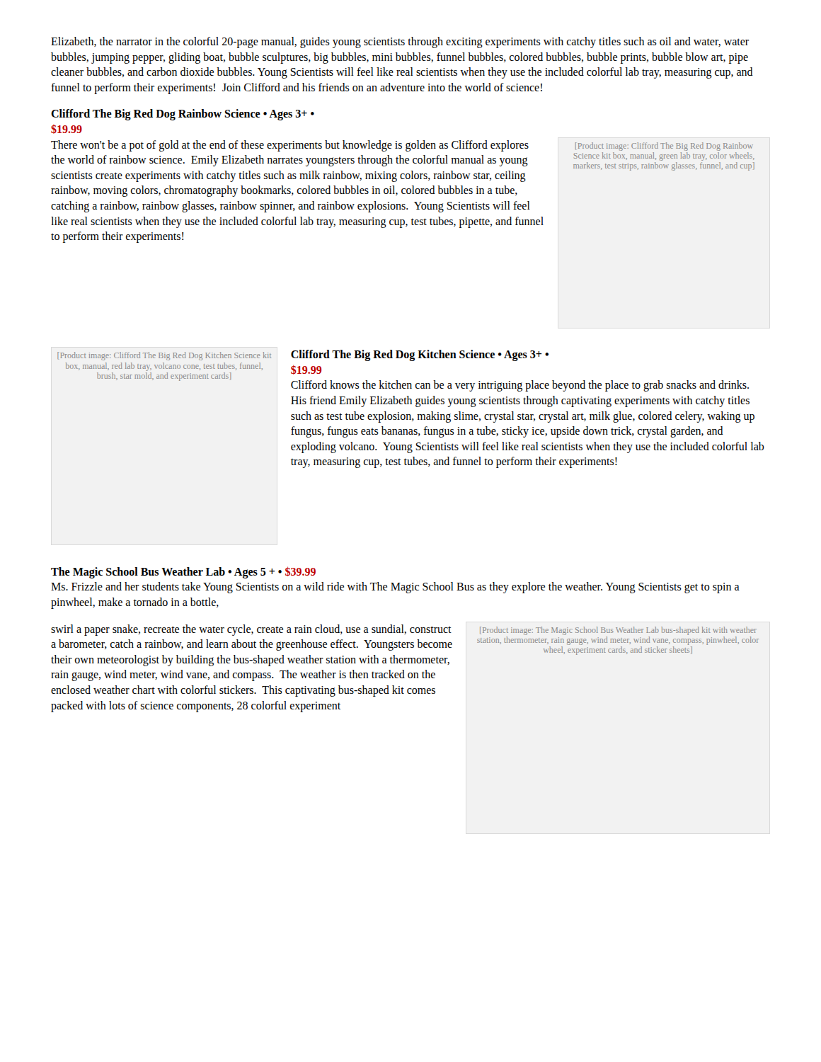Elizabeth, the narrator in the colorful 20-page manual, guides young scientists through exciting experiments with catchy titles such as oil and water, water bubbles, jumping pepper, gliding boat, bubble sculptures, big bubbles, mini bubbles, funnel bubbles, colored bubbles, bubble prints, bubble blow art, pipe cleaner bubbles, and carbon dioxide bubbles. Young Scientists will feel like real scientists when they use the included colorful lab tray, measuring cup, and funnel to perform their experiments! Join Clifford and his friends on an adventure into the world of science!
Clifford The Big Red Dog Rainbow Science • Ages 3+ •
$19.99
[Product image: Clifford The Big Red Dog Rainbow Science kit box, manual, green lab tray, color wheels, markers, test strips, rainbow glasses, funnel, and cup]
There won't be a pot of gold at the end of these experiments but knowledge is golden as Clifford explores the world of rainbow science. Emily Elizabeth narrates youngsters through the colorful manual as young scientists create experiments with catchy titles such as milk rainbow, mixing colors, rainbow star, ceiling rainbow, moving colors, chromatography bookmarks, colored bubbles in oil, colored bubbles in a tube, catching a rainbow, rainbow glasses, rainbow spinner, and rainbow explosions. Young Scientists will feel like real scientists when they use the included colorful lab tray, measuring cup, test tubes, pipette, and funnel to perform their experiments!
[Product image: Clifford The Big Red Dog Kitchen Science kit box, manual, red lab tray, volcano cone, test tubes, funnel, brush, star mold, and experiment cards]
Clifford The Big Red Dog Kitchen Science • Ages 3+ •
$19.99
Clifford knows the kitchen can be a very intriguing place beyond the place to grab snacks and drinks. His friend Emily Elizabeth guides young scientists through captivating experiments with catchy titles such as test tube explosion, making slime, crystal star, crystal art, milk glue, colored celery, waking up fungus, fungus eats bananas, fungus in a tube, sticky ice, upside down trick, crystal garden, and exploding volcano. Young Scientists will feel like real scientists when they use the included colorful lab tray, measuring cup, test tubes, and funnel to perform their experiments!
The Magic School Bus Weather Lab • Ages 5 + • $39.99
Ms. Frizzle and her students take Young Scientists on a wild ride with The Magic School Bus as they explore the weather. Young Scientists get to spin a pinwheel, make a tornado in a bottle,
[Product image: The Magic School Bus Weather Lab bus-shaped kit with weather station, thermometer, rain gauge, wind meter, wind vane, compass, pinwheel, color wheel, experiment cards, and sticker sheets]
swirl a paper snake, recreate the water cycle, create a rain cloud, use a sundial, construct a barometer, catch a rainbow, and learn about the greenhouse effect. Youngsters become their own meteorologist by building the bus-shaped weather station with a thermometer, rain gauge, wind meter, wind vane, and compass. The weather is then tracked on the enclosed weather chart with colorful stickers. This captivating bus-shaped kit comes packed with lots of science components, 28 colorful experiment